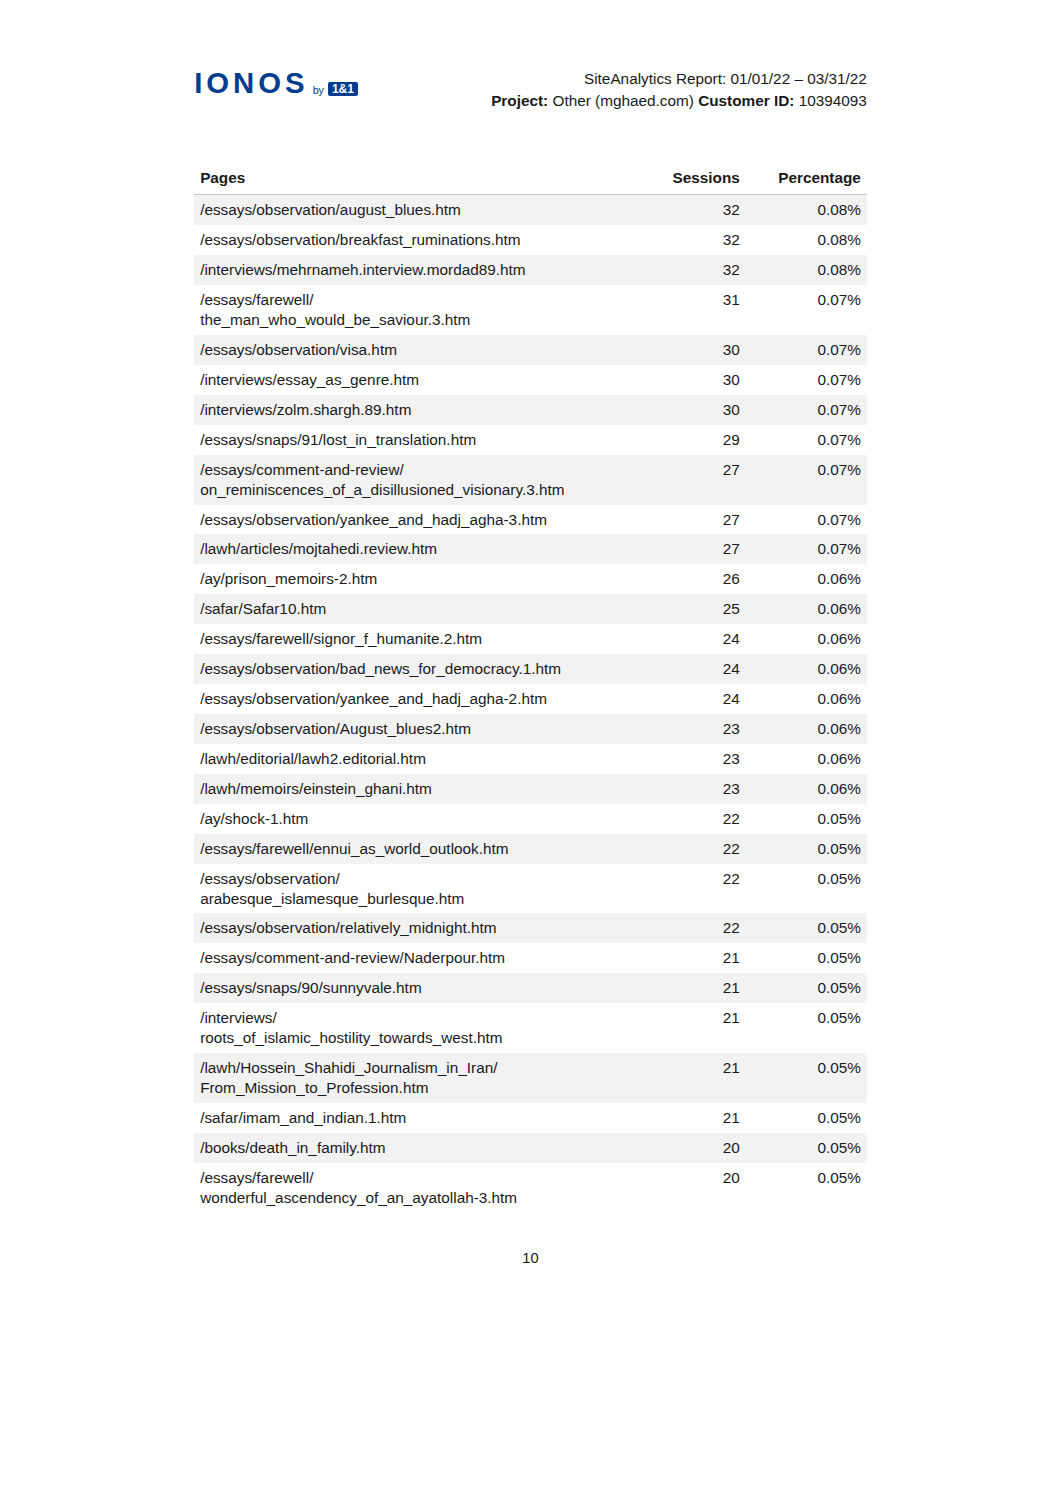IONOS by 1&1
SiteAnalytics Report: 01/01/22 – 03/31/22
Project: Other (mghaed.com) Customer ID: 10394093
| Pages | Sessions | Percentage |
| --- | --- | --- |
| /essays/observation/august_blues.htm | 32 | 0.08% |
| /essays/observation/breakfast_ruminations.htm | 32 | 0.08% |
| /interviews/mehrnameh.interview.mordad89.htm | 32 | 0.08% |
| /essays/farewell/ the_man_who_would_be_saviour.3.htm | 31 | 0.07% |
| /essays/observation/visa.htm | 30 | 0.07% |
| /interviews/essay_as_genre.htm | 30 | 0.07% |
| /interviews/zolm.shargh.89.htm | 30 | 0.07% |
| /essays/snaps/91/lost_in_translation.htm | 29 | 0.07% |
| /essays/comment-and-review/ on_reminiscences_of_a_disillusioned_visionary.3.htm | 27 | 0.07% |
| /essays/observation/yankee_and_hadj_agha-3.htm | 27 | 0.07% |
| /lawh/articles/mojtahedi.review.htm | 27 | 0.07% |
| /ay/prison_memoirs-2.htm | 26 | 0.06% |
| /safar/Safar10.htm | 25 | 0.06% |
| /essays/farewell/signor_f_humanite.2.htm | 24 | 0.06% |
| /essays/observation/bad_news_for_democracy.1.htm | 24 | 0.06% |
| /essays/observation/yankee_and_hadj_agha-2.htm | 24 | 0.06% |
| /essays/observation/August_blues2.htm | 23 | 0.06% |
| /lawh/editorial/lawh2.editorial.htm | 23 | 0.06% |
| /lawh/memoirs/einstein_ghani.htm | 23 | 0.06% |
| /ay/shock-1.htm | 22 | 0.05% |
| /essays/farewell/ennui_as_world_outlook.htm | 22 | 0.05% |
| /essays/observation/ arabesque_islamesque_burlesque.htm | 22 | 0.05% |
| /essays/observation/relatively_midnight.htm | 22 | 0.05% |
| /essays/comment-and-review/Naderpour.htm | 21 | 0.05% |
| /essays/snaps/90/sunnyvale.htm | 21 | 0.05% |
| /interviews/ roots_of_islamic_hostility_towards_west.htm | 21 | 0.05% |
| /lawh/Hossein_Shahidi_Journalism_in_Iran/ From_Mission_to_Profession.htm | 21 | 0.05% |
| /safar/imam_and_indian.1.htm | 21 | 0.05% |
| /books/death_in_family.htm | 20 | 0.05% |
| /essays/farewell/ wonderful_ascendency_of_an_ayatollah-3.htm | 20 | 0.05% |
10